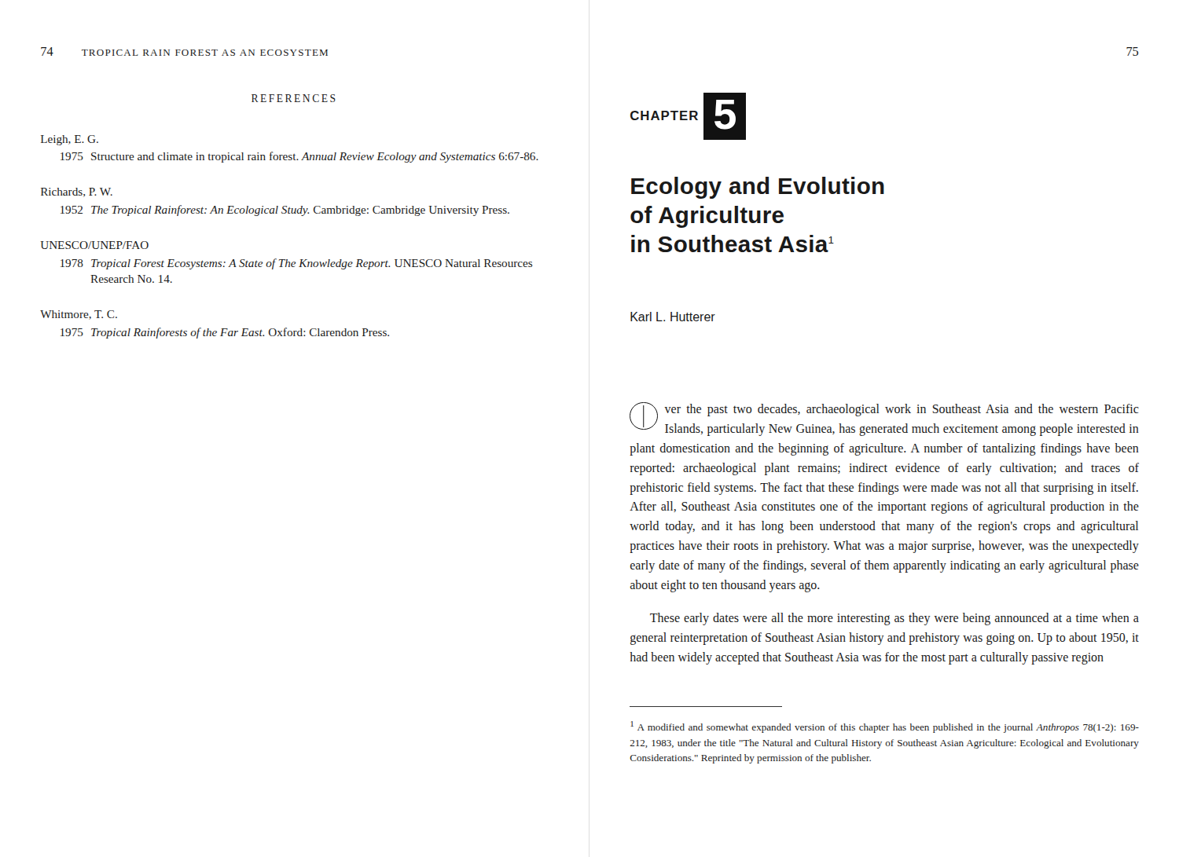74 Tropical Rain Forest as an Ecosystem
References
Leigh, E. G. 1975 Structure and climate in tropical rain forest. Annual Review Ecology and Systematics 6:67-86.
Richards, P. W. 1952 The Tropical Rainforest: An Ecological Study. Cambridge: Cambridge University Press.
UNESCO/UNEP/FAO 1978 Tropical Forest Ecosystems: A State of The Knowledge Report. UNESCO Natural Resources Research No. 14.
Whitmore, T. C. 1975 Tropical Rainforests of the Far East. Oxford: Clarendon Press.
75
Chapter 5
Ecology and Evolution
of Agriculture
in Southeast Asia1
Karl L. Hutterer
ver the past two decades, archaeological work in Southeast Asia and the western Pacific Islands, particularly New Guinea, has generated much excitement among people interested in plant domestication and the beginning of agriculture. A number of tantalizing findings have been reported: archaeological plant remains; indirect evidence of early cultivation; and traces of prehistoric field systems. The fact that these findings were made was not all that surprising in itself. After all, Southeast Asia constitutes one of the important regions of agricultural production in the world today, and it has long been understood that many of the region's crops and agricultural practices have their roots in prehistory. What was a major surprise, however, was the unexpectedly early date of many of the findings, several of them apparently indicating an early agricultural phase about eight to ten thousand years ago.
These early dates were all the more interesting as they were being announced at a time when a general reinterpretation of Southeast Asian history and prehistory was going on. Up to about 1950, it had been widely accepted that Southeast Asia was for the most part a culturally passive region
1 A modified and somewhat expanded version of this chapter has been published in the journal Anthropos 78(1-2): 169-212, 1983, under the title "The Natural and Cultural History of Southeast Asian Agriculture: Ecological and Evolutionary Considerations." Reprinted by permission of the publisher.